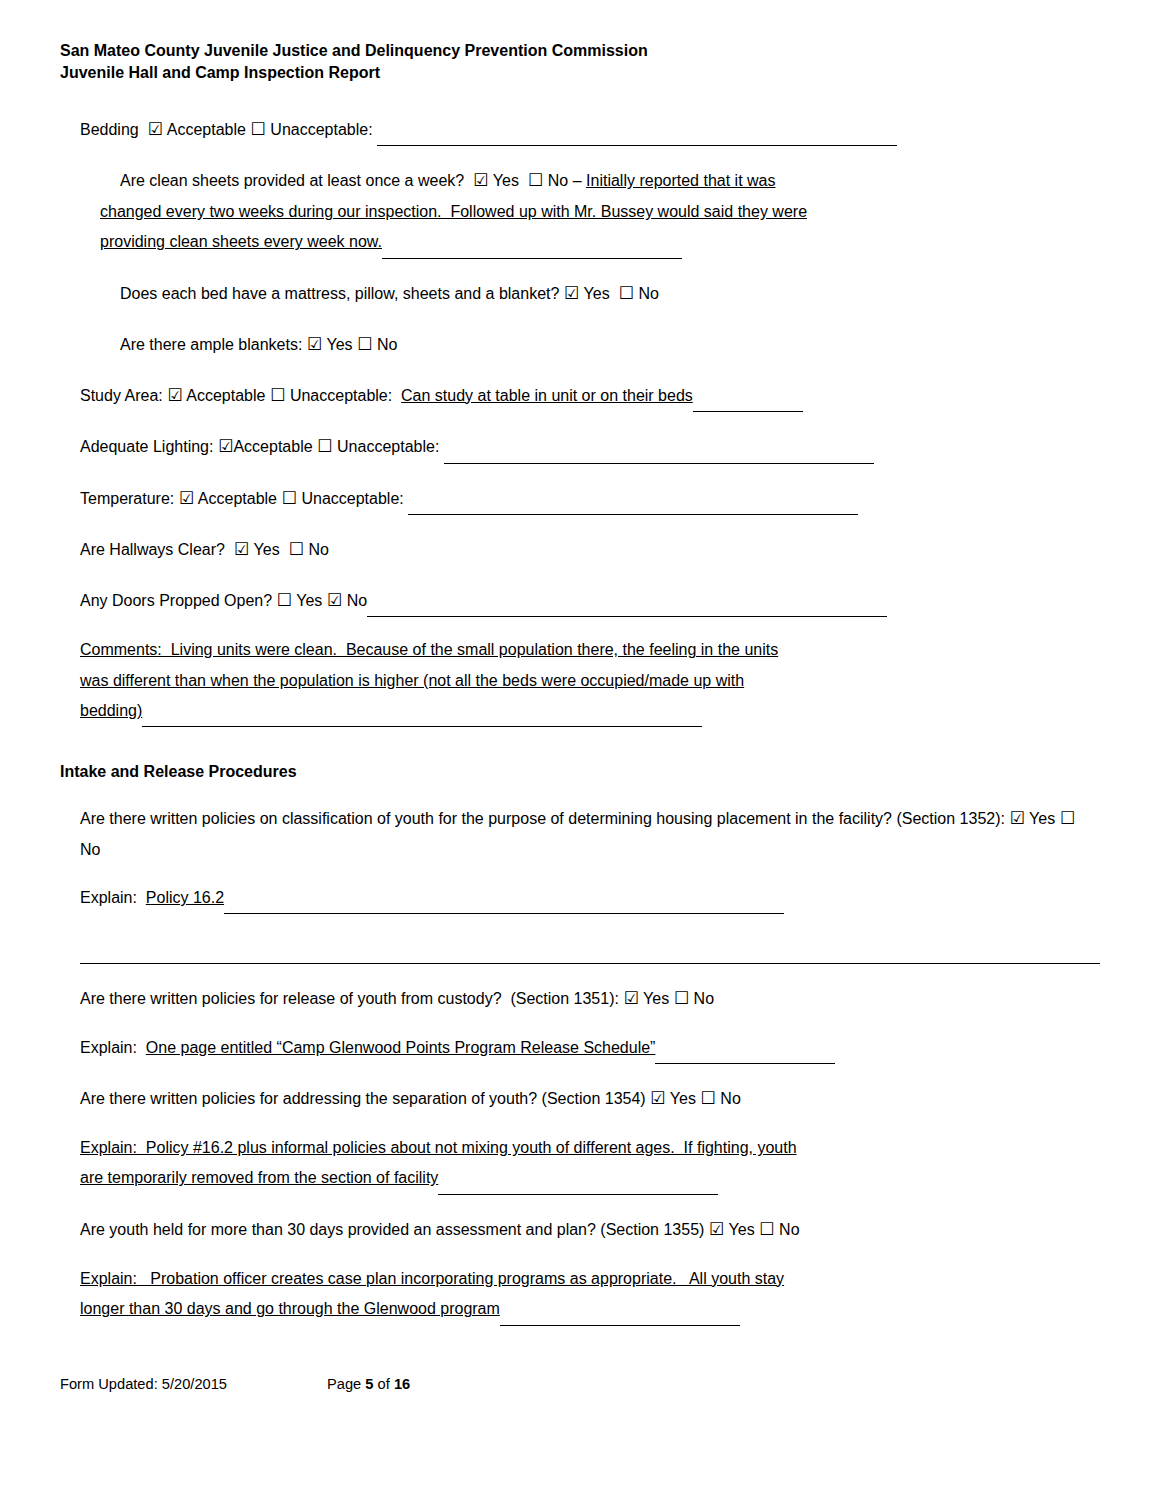San Mateo County Juvenile Justice and Delinquency Prevention Commission
Juvenile Hall and Camp Inspection Report
Bedding ☑ Acceptable ☐ Unacceptable:
Are clean sheets provided at least once a week? ☑ Yes ☐ No – Initially reported that it was
changed every two weeks during our inspection. Followed up with Mr. Bussey would said they were
providing clean sheets every week now.
Does each bed have a mattress, pillow, sheets and a blanket? ☑ Yes ☐ No
Are there ample blankets: ☑ Yes ☐ No
Study Area: ☑ Acceptable ☐ Unacceptable: Can study at table in unit or on their beds
Adequate Lighting: ☑Acceptable ☐ Unacceptable:
Temperature: ☑ Acceptable ☐ Unacceptable:
Are Hallways Clear? ☑ Yes ☐ No
Any Doors Propped Open? ☐ Yes ☑ No
Comments: Living units were clean. Because of the small population there, the feeling in the units
was different than when the population is higher (not all the beds were occupied/made up with
bedding)
Intake and Release Procedures
Are there written policies on classification of youth for the purpose of determining housing placement in the facility? (Section 1352): ☑ Yes ☐ No
Explain: Policy 16.2
Are there written policies for release of youth from custody? (Section 1351): ☑ Yes ☐ No
Explain: One page entitled “Camp Glenwood Points Program Release Schedule”
Are there written policies for addressing the separation of youth? (Section 1354) ☑ Yes ☐ No
Explain: Policy #16.2 plus informal policies about not mixing youth of different ages. If fighting, youth
are temporarily removed from the section of facility
Are youth held for more than 30 days provided an assessment and plan? (Section 1355) ☑ Yes ☐ No
Explain: Probation officer creates case plan incorporating programs as appropriate. All youth stay
longer than 30 days and go through the Glenwood program
Form Updated: 5/20/2015 Page 5 of 16